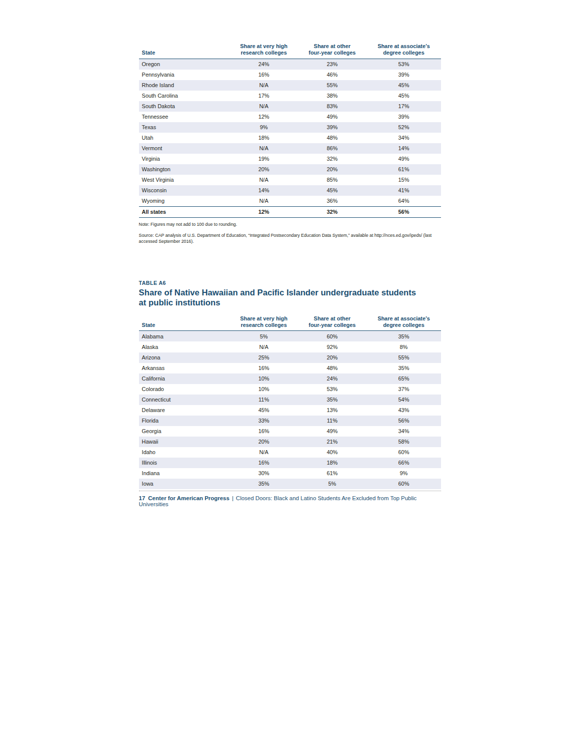| State | Share at very high research colleges | Share at other four-year colleges | Share at associate’s degree colleges |
| --- | --- | --- | --- |
| Oregon | 24% | 23% | 53% |
| Pennsylvania | 16% | 46% | 39% |
| Rhode Island | N/A | 55% | 45% |
| South Carolina | 17% | 38% | 45% |
| South Dakota | N/A | 83% | 17% |
| Tennessee | 12% | 49% | 39% |
| Texas | 9% | 39% | 52% |
| Utah | 18% | 48% | 34% |
| Vermont | N/A | 86% | 14% |
| Virginia | 19% | 32% | 49% |
| Washington | 20% | 20% | 61% |
| West Virginia | N/A | 85% | 15% |
| Wisconsin | 14% | 45% | 41% |
| Wyoming | N/A | 36% | 64% |
| All states | 12% | 32% | 56% |
Note: Figures may not add to 100 due to rounding.
Source: CAP analysis of U.S. Department of Education, “Integrated Postsecondary Education Data System,” available at http://nces.ed.gov/ipeds/ (last accessed September 2016).
TABLE A6
Share of Native Hawaiian and Pacific Islander undergraduate students
at public institutions
| State | Share at very high research colleges | Share at other four-year colleges | Share at associate’s degree colleges |
| --- | --- | --- | --- |
| Alabama | 5% | 60% | 35% |
| Alaska | N/A | 92% | 8% |
| Arizona | 25% | 20% | 55% |
| Arkansas | 16% | 48% | 35% |
| California | 10% | 24% | 65% |
| Colorado | 10% | 53% | 37% |
| Connecticut | 11% | 35% | 54% |
| Delaware | 45% | 13% | 43% |
| Florida | 33% | 11% | 56% |
| Georgia | 16% | 49% | 34% |
| Hawaii | 20% | 21% | 58% |
| Idaho | N/A | 40% | 60% |
| Illinois | 16% | 18% | 66% |
| Indiana | 30% | 61% | 9% |
| Iowa | 35% | 5% | 60% |
17 Center for American Progress|Closed Doors: Black and Latino Students Are Excluded from Top Public Universities